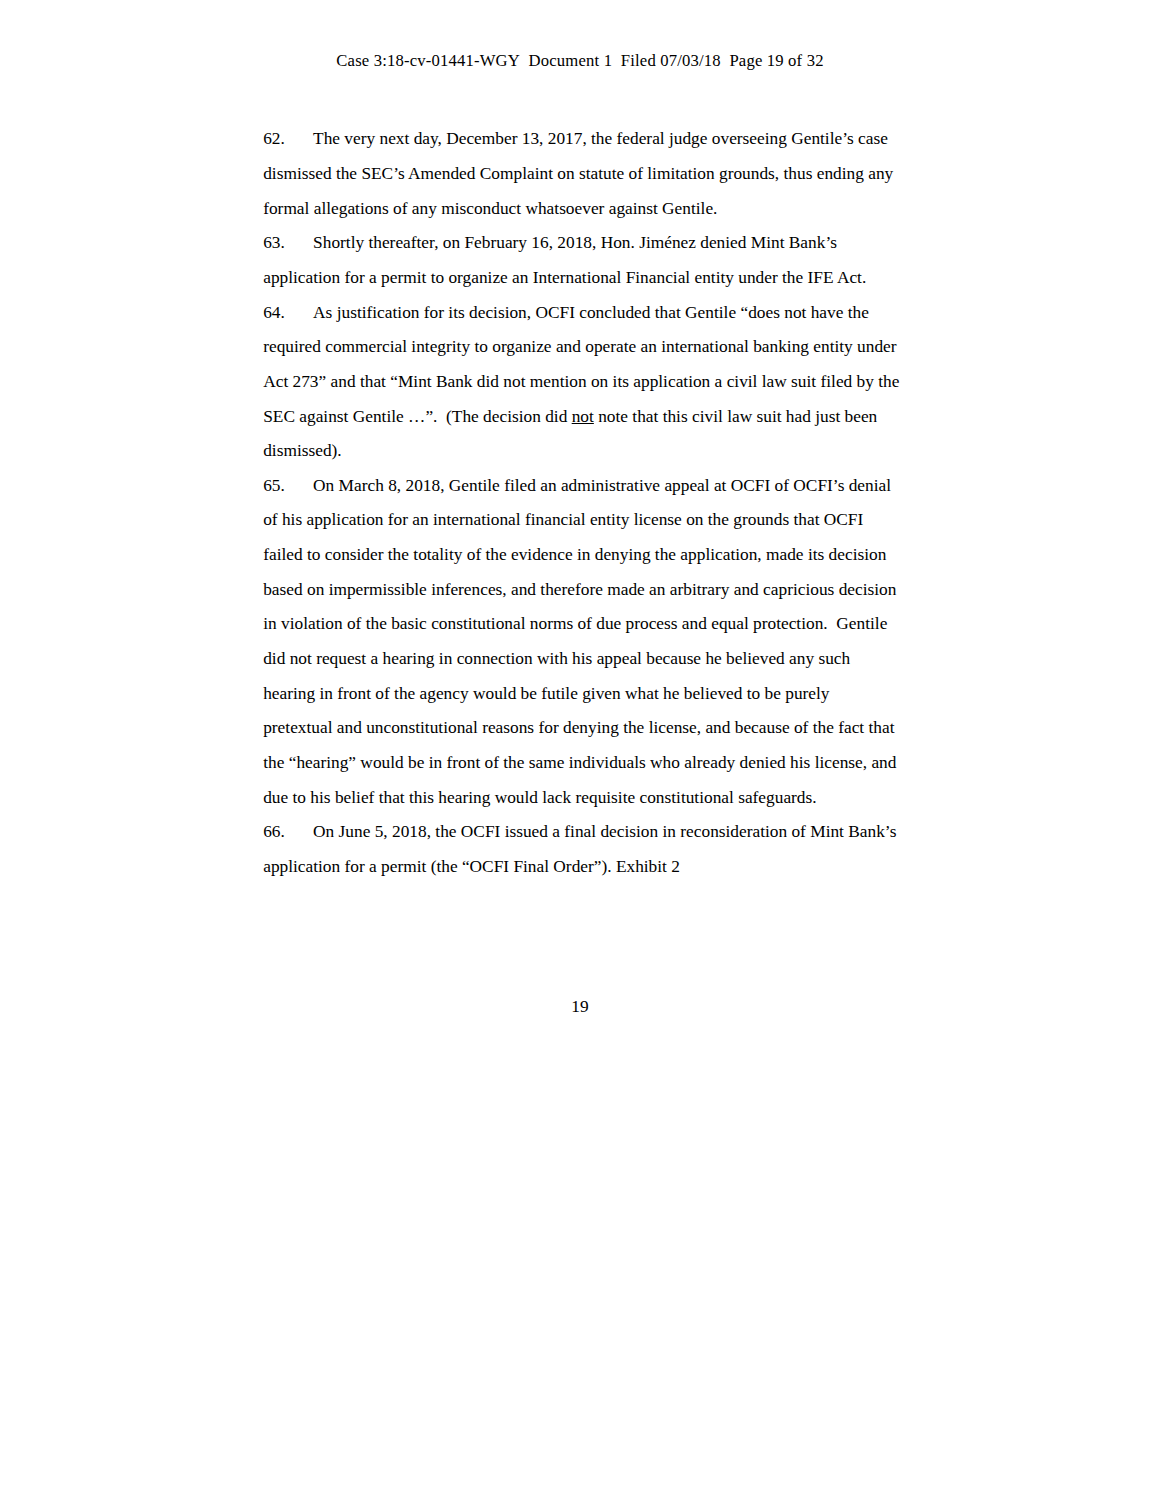Case 3:18-cv-01441-WGY Document 1 Filed 07/03/18 Page 19 of 32
62. The very next day, December 13, 2017, the federal judge overseeing Gentile’s case dismissed the SEC’s Amended Complaint on statute of limitation grounds, thus ending any formal allegations of any misconduct whatsoever against Gentile.
63. Shortly thereafter, on February 16, 2018, Hon. Jiménez denied Mint Bank’s application for a permit to organize an International Financial entity under the IFE Act.
64. As justification for its decision, OCFI concluded that Gentile “does not have the required commercial integrity to organize and operate an international banking entity under Act 273” and that “Mint Bank did not mention on its application a civil law suit filed by the SEC against Gentile …”. (The decision did not note that this civil law suit had just been dismissed).
65. On March 8, 2018, Gentile filed an administrative appeal at OCFI of OCFI’s denial of his application for an international financial entity license on the grounds that OCFI failed to consider the totality of the evidence in denying the application, made its decision based on impermissible inferences, and therefore made an arbitrary and capricious decision in violation of the basic constitutional norms of due process and equal protection. Gentile did not request a hearing in connection with his appeal because he believed any such hearing in front of the agency would be futile given what he believed to be purely pretextual and unconstitutional reasons for denying the license, and because of the fact that the “hearing” would be in front of the same individuals who already denied his license, and due to his belief that this hearing would lack requisite constitutional safeguards.
66. On June 5, 2018, the OCFI issued a final decision in reconsideration of Mint Bank’s application for a permit (the “OCFI Final Order”). Exhibit 2
19